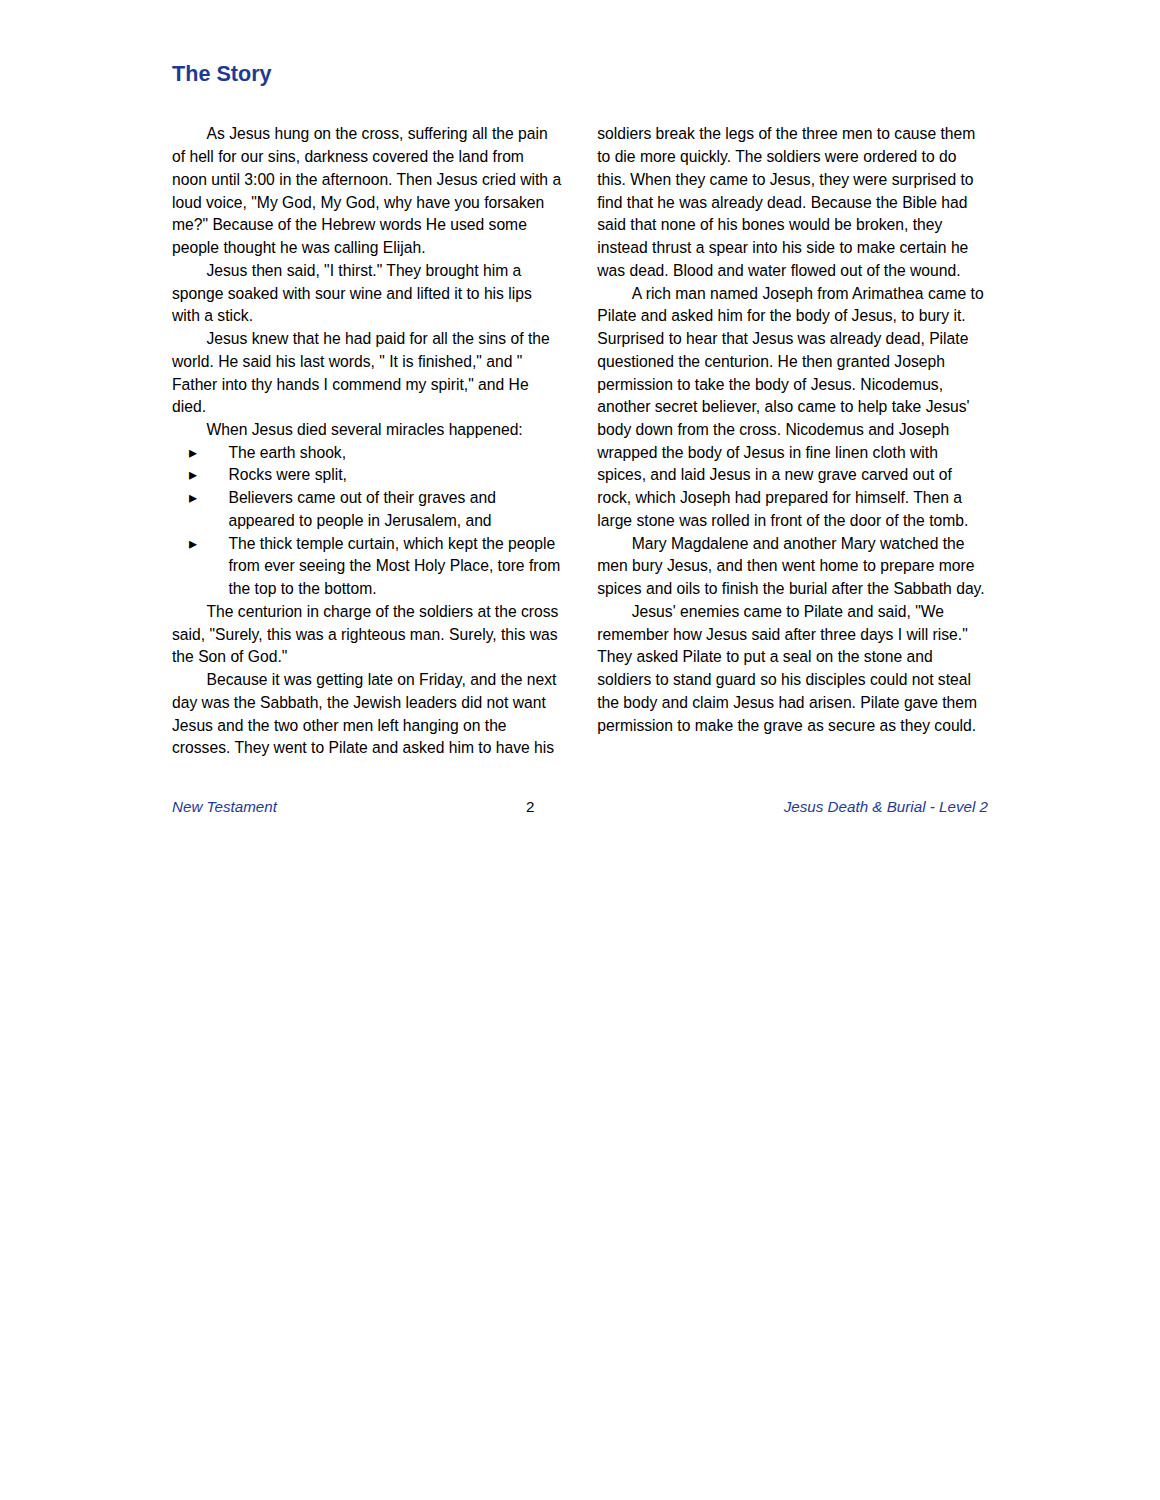The Story
As Jesus hung on the cross, suffering all the pain of hell for our sins, darkness covered the land from noon until 3:00 in the afternoon. Then Jesus cried with a loud voice, "My God, My God, why have you forsaken me?" Because of the Hebrew words He used some people thought he was calling Elijah.
Jesus then said, "I thirst." They brought him a sponge soaked with sour wine and lifted it to his lips with a stick.
Jesus knew that he had paid for all the sins of the world. He said his last words, " It is finished," and " Father into thy hands I commend my spirit," and He died.
When Jesus died several miracles happened:
The earth shook,
Rocks were split,
Believers came out of their graves and appeared to people in Jerusalem, and
The thick temple curtain, which kept the people from ever seeing the Most Holy Place, tore from the top to the bottom.
The centurion in charge of the soldiers at the cross said, "Surely, this was a righteous man. Surely, this was the Son of God."
Because it was getting late on Friday, and the next day was the Sabbath, the Jewish leaders did not want Jesus and the two other men left hanging on the crosses. They went to Pilate and asked him to have his soldiers break the legs of the three men to cause them to die more quickly. The soldiers were ordered to do this. When they came to Jesus, they were surprised to find that he was already dead. Because the Bible had said that none of his bones would be broken, they instead thrust a spear into his side to make certain he was dead. Blood and water flowed out of the wound.
A rich man named Joseph from Arimathea came to Pilate and asked him for the body of Jesus, to bury it. Surprised to hear that Jesus was already dead, Pilate questioned the centurion. He then granted Joseph permission to take the body of Jesus. Nicodemus, another secret believer, also came to help take Jesus' body down from the cross. Nicodemus and Joseph wrapped the body of Jesus in fine linen cloth with spices, and laid Jesus in a new grave carved out of rock, which Joseph had prepared for himself. Then a large stone was rolled in front of the door of the tomb.
Mary Magdalene and another Mary watched the men bury Jesus, and then went home to prepare more spices and oils to finish the burial after the Sabbath day.
Jesus' enemies came to Pilate and said, "We remember how Jesus said after three days I will rise." They asked Pilate to put a seal on the stone and soldiers to stand guard so his disciples could not steal the body and claim Jesus had arisen. Pilate gave them permission to make the grave as secure as they could.
New Testament 2 Jesus Death & Burial - Level 2